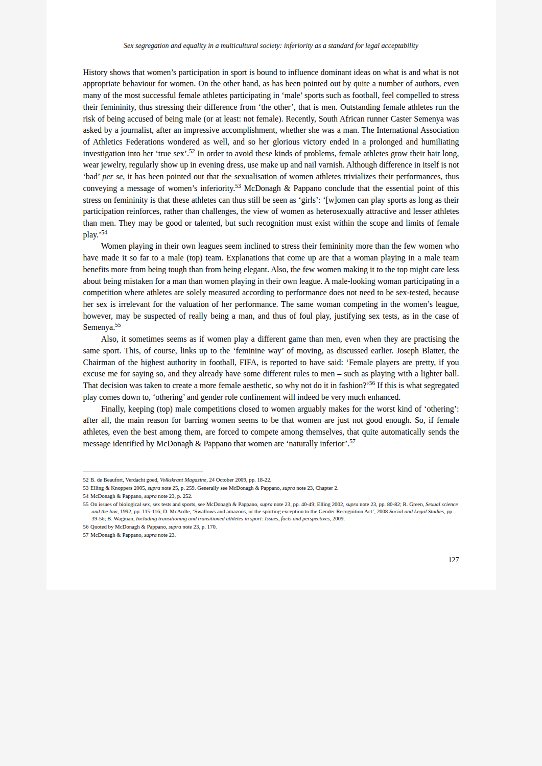Sex segregation and equality in a multicultural society: inferiority as a standard for legal acceptability
History shows that women’s participation in sport is bound to influence dominant ideas on what is and what is not appropriate behaviour for women. On the other hand, as has been pointed out by quite a number of authors, even many of the most successful female athletes participating in ‘male’ sports such as football, feel compelled to stress their femininity, thus stressing their difference from ‘the other’, that is men. Outstanding female athletes run the risk of being accused of being male (or at least: not female). Recently, South African runner Caster Semenya was asked by a journalist, after an impressive accomplishment, whether she was a man. The International Association of Athletics Federations wondered as well, and so her glorious victory ended in a prolonged and humiliating investigation into her ‘true sex’.52 In order to avoid these kinds of problems, female athletes grow their hair long, wear jewelry, regularly show up in evening dress, use make up and nail varnish. Although difference in itself is not ‘bad’ per se, it has been pointed out that the sexualisation of women athletes trivializes their performances, thus conveying a message of women’s inferiority.53 McDonagh & Pappano conclude that the essential point of this stress on femininity is that these athletes can thus still be seen as ‘girls’: ‘[w]omen can play sports as long as their participation reinforces, rather than challenges, the view of women as heterosexually attractive and lesser athletes than men. They may be good or talented, but such recognition must exist within the scope and limits of female play.’54
Women playing in their own leagues seem inclined to stress their femininity more than the few women who have made it so far to a male (top) team. Explanations that come up are that a woman playing in a male team benefits more from being tough than from being elegant. Also, the few women making it to the top might care less about being mistaken for a man than women playing in their own league. A male-looking woman participating in a competition where athletes are solely measured according to performance does not need to be sex-tested, because her sex is irrelevant for the valuation of her performance. The same woman competing in the women’s league, however, may be suspected of really being a man, and thus of foul play, justifying sex tests, as in the case of Semenya.55
Also, it sometimes seems as if women play a different game than men, even when they are practising the same sport. This, of course, links up to the ‘feminine way’ of moving, as discussed earlier. Joseph Blatter, the Chairman of the highest authority in football, FIFA, is reported to have said: ‘Female players are pretty, if you excuse me for saying so, and they already have some different rules to men – such as playing with a lighter ball. That decision was taken to create a more female aesthetic, so why not do it in fashion?’56 If this is what segregated play comes down to, ‘othering’ and gender role confinement will indeed be very much enhanced.
Finally, keeping (top) male competitions closed to women arguably makes for the worst kind of ‘othering’: after all, the main reason for barring women seems to be that women are just not good enough. So, if female athletes, even the best among them, are forced to compete among themselves, that quite automatically sends the message identified by McDonagh & Pappano that women are ‘naturally inferior’.57
52 B. de Beaufort, Verdacht goed, Volkskrant Magazine, 24 October 2009, pp. 18-22.
53 Elling & Knoppers 2005, supra note 25, p. 259. Generally see McDonagh & Pappano, supra note 23, Chapter 2.
54 McDonagh & Pappano, supra note 23, p. 252.
55 On issues of biological sex, sex tests and sports, see McDonagh & Pappano, supra note 23, pp. 40-49; Elling 2002, supra note 23, pp. 80-82; R. Green, Sexual science and the law, 1992, pp. 115-116; D. McArdle, ‘Swallows and amazons, or the sporting exception to the Gender Recognition Act’, 2008 Social and Legal Studies, pp. 39-56; B. Wagman, Including transitioning and transitioned athletes in sport: Issues, facts and perspectives, 2009.
56 Quoted by McDonagh & Pappano, supra note 23, p. 170.
57 McDonagh & Pappano, supra note 23.
127